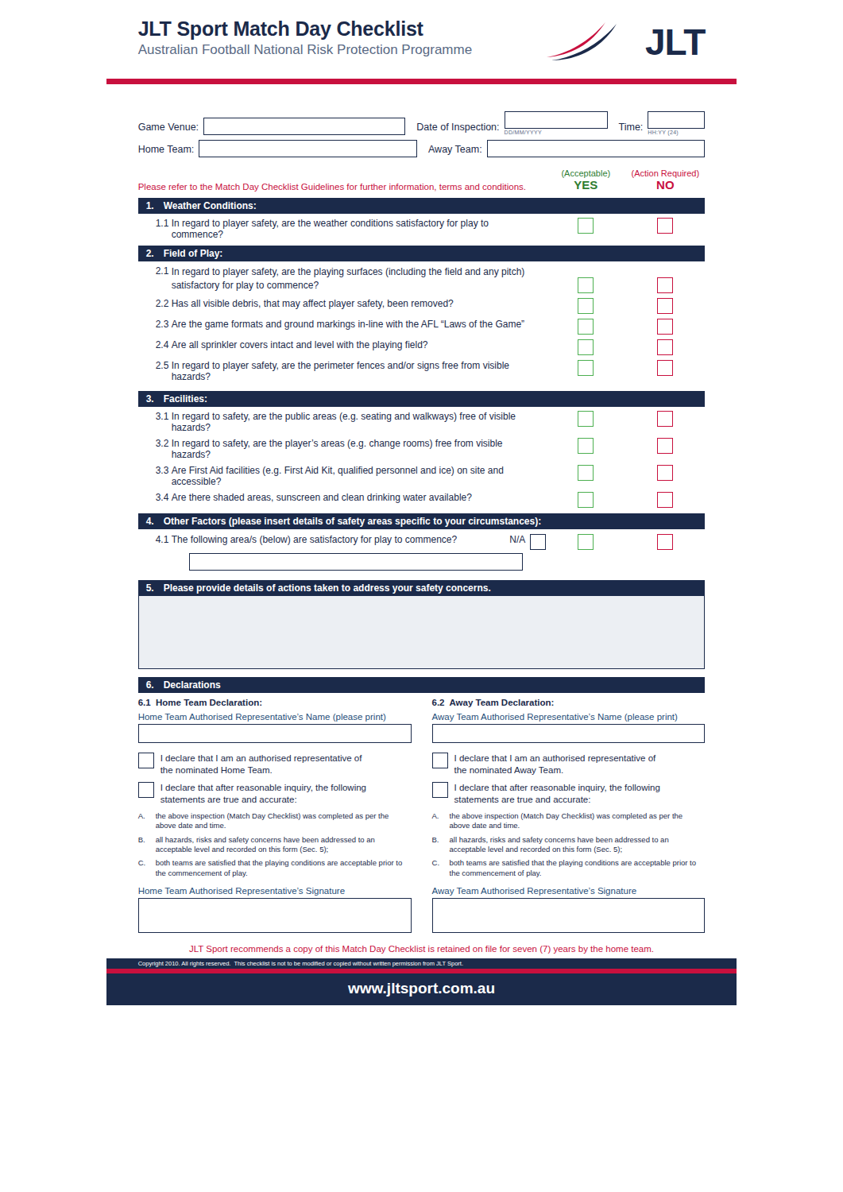JLT Sport Match Day Checklist
Australian Football National Risk Protection Programme
JLT
Game Venue:
Date of Inspection:
DD/MM/YYYY
Time:
HH:YY (24)
Home Team:
Away Team:
Please refer to the Match Day Checklist Guidelines for further information, terms and conditions.
(Acceptable)
YES
(Action Required)
NO
1. Weather Conditions:
1.1
In regard to player safety, are the weather conditions satisfactory for play to commence?
2. Field of Play:
2.1
In regard to player safety, are the playing surfaces (including the field and any pitch)
satisfactory for play to commence?
2.2
Has all visible debris, that may affect player safety, been removed?
2.3
Are the game formats and ground markings in-line with the AFL “Laws of the Game”
2.4
Are all sprinkler covers intact and level with the playing field?
2.5
In regard to player safety, are the perimeter fences and/or signs free from visible hazards?
3. Facilities:
3.1
In regard to safety, are the public areas (e.g. seating and walkways) free of visible hazards?
3.2
In regard to safety, are the player’s areas (e.g. change rooms) free from visible hazards?
3.3
Are First Aid facilities (e.g. First Aid Kit, qualified personnel and ice) on site and accessible?
3.4
Are there shaded areas, sunscreen and clean drinking water available?
4. Other Factors (please insert details of safety areas specific to your circumstances):
4.1
The following area/s (below) are satisfactory for play to commence?
N/A
5. Please provide details of actions taken to address your safety concerns.
6. Declarations
6.1 Home Team Declaration:
Home Team Authorised Representative’s Name (please print)
I declare that I am an authorised representative of
the nominated Home Team.
I declare that after reasonable inquiry, the following
statements are true and accurate:
the above inspection (Match Day Checklist) was completed as per the above date and time.
all hazards, risks and safety concerns have been addressed to an acceptable level and recorded on this form (Sec. 5);
both teams are satisfied that the playing conditions are acceptable prior to the commencement of play.
Home Team Authorised Representative’s Signature
6.2 Away Team Declaration:
Away Team Authorised Representative’s Name (please print)
I declare that I am an authorised representative of
the nominated Away Team.
I declare that after reasonable inquiry, the following
statements are true and accurate:
the above inspection (Match Day Checklist) was completed as per the above date and time.
all hazards, risks and safety concerns have been addressed to an acceptable level and recorded on this form (Sec. 5);
both teams are satisfied that the playing conditions are acceptable prior to the commencement of play.
Away Team Authorised Representative’s Signature
JLT Sport recommends a copy of this Match Day Checklist is retained on file for seven (7) years by the home team.
Copyright 2010. All rights reserved. This checklist is not to be modified or copied without written permission from JLT Sport.
0478/10
www.jltsport.com.au